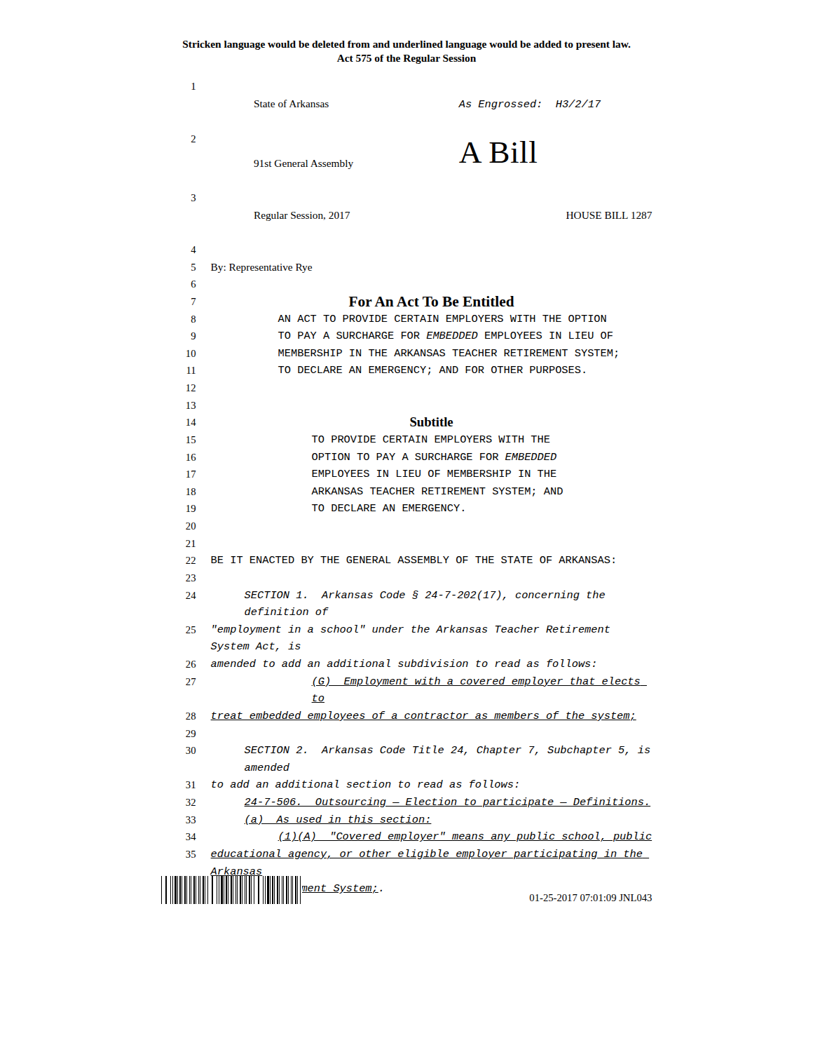Stricken language would be deleted from and underlined language would be added to present law. Act 575 of the Regular Session
1
State of Arkansas As Engrossed: H3/2/17
2
91st General Assembly A Bill
3
Regular Session, 2017 HOUSE BILL 1287
4
5
By: Representative Rye
6
7
For An Act To Be Entitled
8
AN ACT TO PROVIDE CERTAIN EMPLOYERS WITH THE OPTION
9
TO PAY A SURCHARGE FOR EMBEDDED EMPLOYEES IN LIEU OF
10
MEMBERSHIP IN THE ARKANSAS TEACHER RETIREMENT SYSTEM;
11
TO DECLARE AN EMERGENCY; AND FOR OTHER PURPOSES.
12
13
14
Subtitle
15
TO PROVIDE CERTAIN EMPLOYERS WITH THE
16
OPTION TO PAY A SURCHARGE FOR EMBEDDED
17
EMPLOYEES IN LIEU OF MEMBERSHIP IN THE
18
ARKANSAS TEACHER RETIREMENT SYSTEM; AND
19
TO DECLARE AN EMERGENCY.
20
21
22
BE IT ENACTED BY THE GENERAL ASSEMBLY OF THE STATE OF ARKANSAS:
23
24
SECTION 1. Arkansas Code § 24-7-202(17), concerning the definition of
25
"employment in a school" under the Arkansas Teacher Retirement System Act, is
26
amended to add an additional subdivision to read as follows:
27
(G) Employment with a covered employer that elects to
28
treat embedded employees of a contractor as members of the system;
29
30
SECTION 2. Arkansas Code Title 24, Chapter 7, Subchapter 5, is amended
31
to add an additional section to read as follows:
32
24-7-506. Outsourcing — Election to participate — Definitions.
33
(a) As used in this section:
34
(1)(A) "Covered employer" means any public school, public
35
educational agency, or other eligible employer participating in the Arkansas
36
Teacher Retirement System;.
01-25-2017 07:01:09 JNL043